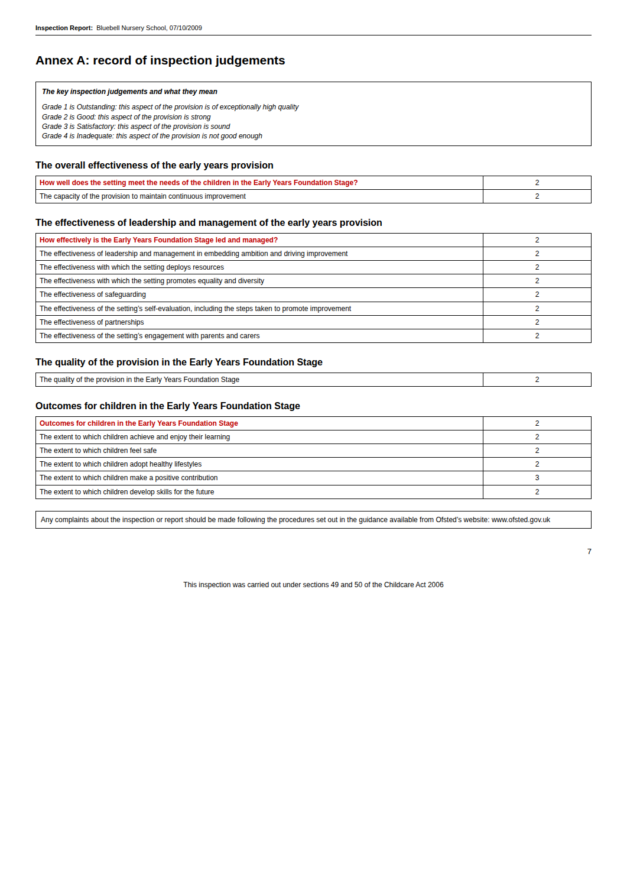Inspection Report: Bluebell Nursery School, 07/10/2009
Annex A: record of inspection judgements
The key inspection judgements and what they mean
Grade 1 is Outstanding: this aspect of the provision is of exceptionally high quality
Grade 2 is Good: this aspect of the provision is strong
Grade 3 is Satisfactory: this aspect of the provision is sound
Grade 4 is Inadequate: this aspect of the provision is not good enough
The overall effectiveness of the early years provision
| How well does the setting meet the needs of the children in the Early Years Foundation Stage? | 2 |
| The capacity of the provision to maintain continuous improvement | 2 |
The effectiveness of leadership and management of the early years provision
| How effectively is the Early Years Foundation Stage led and managed? | 2 |
| The effectiveness of leadership and management in embedding ambition and driving improvement | 2 |
| The effectiveness with which the setting deploys resources | 2 |
| The effectiveness with which the setting promotes equality and diversity | 2 |
| The effectiveness of safeguarding | 2 |
| The effectiveness of the setting’s self-evaluation, including the steps taken to promote improvement | 2 |
| The effectiveness of partnerships | 2 |
| The effectiveness of the setting’s engagement with parents and carers | 2 |
The quality of the provision in the Early Years Foundation Stage
| The quality of the provision in the Early Years Foundation Stage | 2 |
Outcomes for children in the Early Years Foundation Stage
| Outcomes for children in the Early Years Foundation Stage | 2 |
| The extent to which children achieve and enjoy their learning | 2 |
| The extent to which children feel safe | 2 |
| The extent to which children adopt healthy lifestyles | 2 |
| The extent to which children make a positive contribution | 3 |
| The extent to which children develop skills for the future | 2 |
Any complaints about the inspection or report should be made following the procedures set out in the guidance available from Ofsted’s website: www.ofsted.gov.uk
7
This inspection was carried out under sections 49 and 50 of the Childcare Act 2006